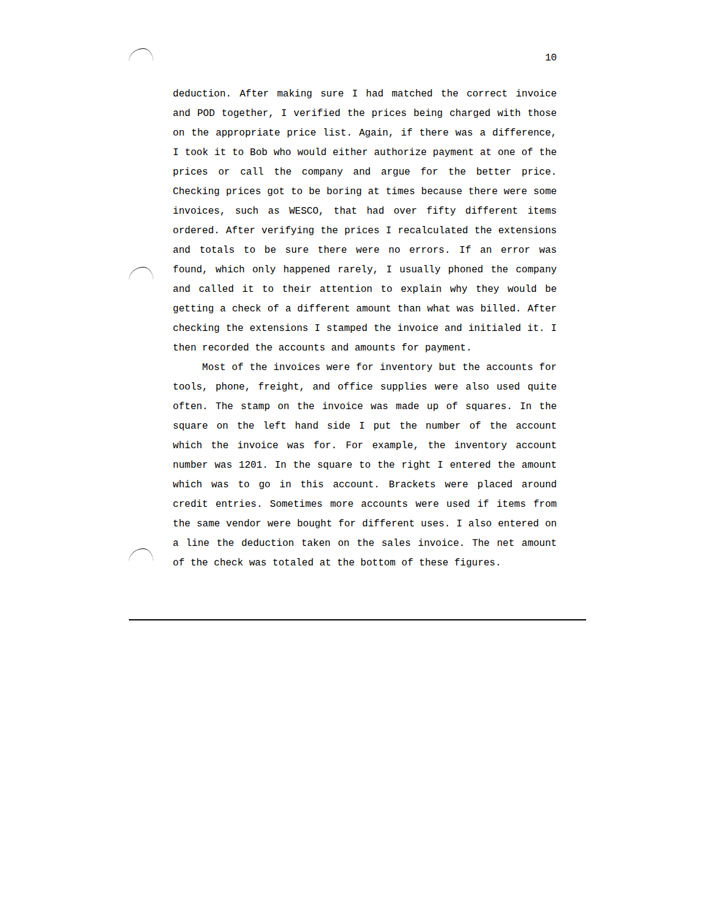10
deduction. After making sure I had matched the correct invoice and POD together, I verified the prices being charged with those on the appropriate price list. Again, if there was a difference, I took it to Bob who would either authorize payment at one of the prices or call the company and argue for the better price. Checking prices got to be boring at times because there were some invoices, such as WESCO, that had over fifty different items ordered. After verifying the prices I recalculated the extensions and totals to be sure there were no errors. If an error was found, which only happened rarely, I usually phoned the company and called it to their attention to explain why they would be getting a check of a different amount than what was billed. After checking the extensions I stamped the invoice and initialed it. I then recorded the accounts and amounts for payment.
Most of the invoices were for inventory but the accounts for tools, phone, freight, and office supplies were also used quite often. The stamp on the invoice was made up of squares. In the square on the left hand side I put the number of the account which the invoice was for. For example, the inventory account number was 1201. In the square to the right I entered the amount which was to go in this account. Brackets were placed around credit entries. Sometimes more accounts were used if items from the same vendor were bought for different uses. I also entered on a line the deduction taken on the sales invoice. The net amount of the check was totaled at the bottom of these figures.